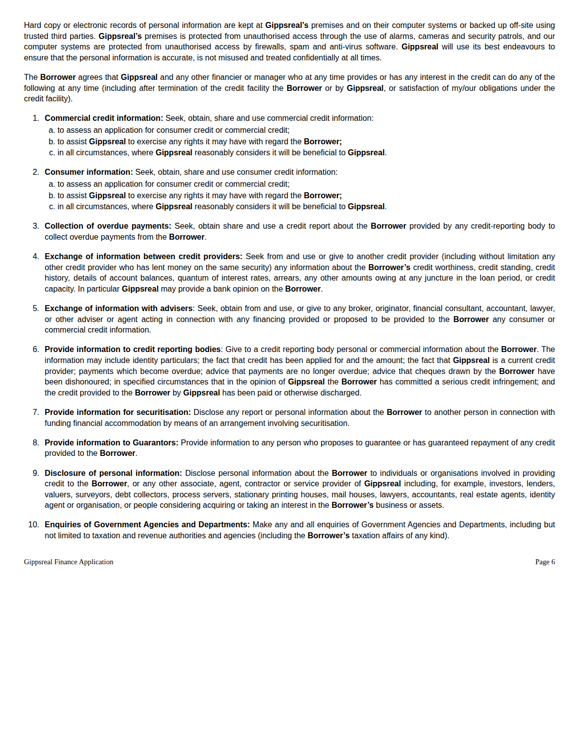Hard copy or electronic records of personal information are kept at Gippsreal’s premises and on their computer systems or backed up off-site using trusted third parties. Gippsreal’s premises is protected from unauthorised access through the use of alarms, cameras and security patrols, and our computer systems are protected from unauthorised access by firewalls, spam and anti-virus software. Gippsreal will use its best endeavours to ensure that the personal information is accurate, is not misused and treated confidentially at all times.
The Borrower agrees that Gippsreal and any other financier or manager who at any time provides or has any interest in the credit can do any of the following at any time (including after termination of the credit facility the Borrower or by Gippsreal, or satisfaction of my/our obligations under the credit facility).
Commercial credit information: Seek, obtain, share and use commercial credit information:
to assess an application for consumer credit or commercial credit;
to assist Gippsreal to exercise any rights it may have with regard the Borrower;
in all circumstances, where Gippsreal reasonably considers it will be beneficial to Gippsreal.
Consumer information: Seek, obtain, share and use consumer credit information:
to assess an application for consumer credit or commercial credit;
to assist Gippsreal to exercise any rights it may have with regard the Borrower;
in all circumstances, where Gippsreal reasonably considers it will be beneficial to Gippsreal.
Collection of overdue payments: Seek, obtain share and use a credit report about the Borrower provided by any credit-reporting body to collect overdue payments from the Borrower.
Exchange of information between credit providers: Seek from and use or give to another credit provider (including without limitation any other credit provider who has lent money on the same security) any information about the Borrower’s credit worthiness, credit standing, credit history, details of account balances, quantum of interest rates, arrears, any other amounts owing at any juncture in the loan period, or credit capacity. In particular Gippsreal may provide a bank opinion on the Borrower.
Exchange of information with advisers: Seek, obtain from and use, or give to any broker, originator, financial consultant, accountant, lawyer, or other adviser or agent acting in connection with any financing provided or proposed to be provided to the Borrower any consumer or commercial credit information.
Provide information to credit reporting bodies: Give to a credit reporting body personal or commercial information about the Borrower. The information may include identity particulars; the fact that credit has been applied for and the amount; the fact that Gippsreal is a current credit provider; payments which become overdue; advice that payments are no longer overdue; advice that cheques drawn by the Borrower have been dishonoured; in specified circumstances that in the opinion of Gippsreal the Borrower has committed a serious credit infringement; and the credit provided to the Borrower by Gippsreal has been paid or otherwise discharged.
Provide information for securitisation: Disclose any report or personal information about the Borrower to another person in connection with funding financial accommodation by means of an arrangement involving securitisation.
Provide information to Guarantors: Provide information to any person who proposes to guarantee or has guaranteed repayment of any credit provided to the Borrower.
Disclosure of personal information: Disclose personal information about the Borrower to individuals or organisations involved in providing credit to the Borrower, or any other associate, agent, contractor or service provider of Gippsreal including, for example, investors, lenders, valuers, surveyors, debt collectors, process servers, stationary printing houses, mail houses, lawyers, accountants, real estate agents, identity agent or organisation, or people considering acquiring or taking an interest in the Borrower’s business or assets.
Enquiries of Government Agencies and Departments: Make any and all enquiries of Government Agencies and Departments, including but not limited to taxation and revenue authorities and agencies (including the Borrower’s taxation affairs of any kind).
Gippsreal Finance Application Page 6